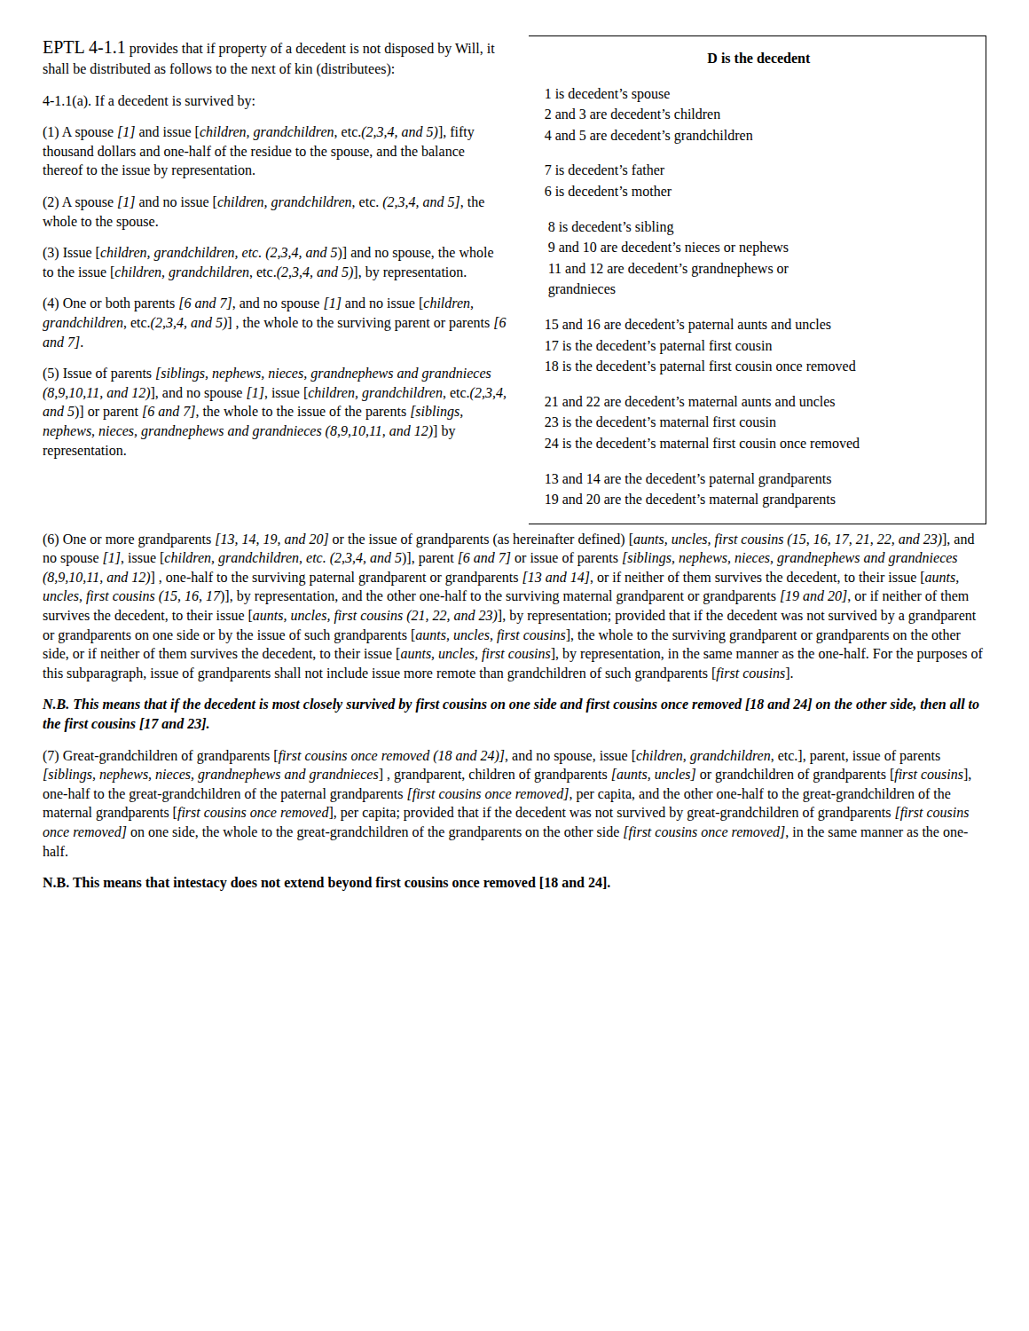EPTL 4-1.1 provides that if property of a decedent is not disposed by Will, it shall be distributed as follows to the next of kin (distributees):
4-1.1(a). If a decedent is survived by:
(1) A spouse [1] and issue [children, grandchildren, etc.(2,3,4, and 5)], fifty thousand dollars and one-half of the residue to the spouse, and the balance thereof to the issue by representation.
(2) A spouse [1] and no issue [children, grandchildren, etc. (2,3,4, and 5], the whole to the spouse.
(3) Issue [children, grandchildren, etc. (2,3,4, and 5)] and no spouse, the whole to the issue [children, grandchildren, etc.(2,3,4, and 5)], by representation.
(4) One or both parents [6 and 7], and no spouse [1] and no issue [children, grandchildren, etc.(2,3,4, and 5)] , the whole to the surviving parent or parents [6 and 7].
(5) Issue of parents [siblings, nephews, nieces, grandnephews and grandnieces (8,9,10,11, and 12)], and no spouse [1], issue [children, grandchildren, etc.(2,3,4, and 5)] or parent [6 and 7], the whole to the issue of the parents [siblings, nephews, nieces, grandnephews and grandnieces (8,9,10,11, and 12)] by representation.
D is the decedent
1 is decedent’s spouse
2 and 3 are decedent’s children
4 and 5 are decedent’s grandchildren
7 is decedent’s father
6 is decedent’s mother
8 is decedent’s sibling
9 and 10 are decedent’s nieces or nephews
11 and 12 are decedent’s grandnephews or
grandnieces
15 and 16 are decedent’s paternal aunts and uncles
17 is the decedent’s paternal first cousin
18 is the decedent’s paternal first cousin once removed
21 and 22 are decedent’s maternal aunts and uncles
23 is the decedent’s maternal first cousin
24 is the decedent’s maternal first cousin once removed
13 and 14 are the decedent’s paternal grandparents
19 and 20 are the decedent’s maternal grandparents
(6) One or more grandparents [13, 14, 19, and 20] or the issue of grandparents (as hereinafter defined) [aunts, uncles, first cousins (15, 16, 17, 21, 22, and 23)], and no spouse [1], issue [children, grandchildren, etc. (2,3,4, and 5)], parent [6 and 7] or issue of parents [siblings, nephews, nieces, grandnephews and grandnieces (8,9,10,11, and 12)] , one-half to the surviving paternal grandparent or grandparents [13 and 14], or if neither of them survives the decedent, to their issue [aunts, uncles, first cousins (15, 16, 17)], by representation, and the other one-half to the surviving maternal grandparent or grandparents [19 and 20], or if neither of them survives the decedent, to their issue [aunts, uncles, first cousins (21, 22, and 23)], by representation; provided that if the decedent was not survived by a grandparent or grandparents on one side or by the issue of such grandparents [aunts, uncles, first cousins], the whole to the surviving grandparent or grandparents on the other side, or if neither of them survives the decedent, to their issue [aunts, uncles, first cousins], by representation, in the same manner as the one-half. For the purposes of this subparagraph, issue of grandparents shall not include issue more remote than grandchildren of such grandparents [first cousins].
N.B. This means that if the decedent is most closely survived by first cousins on one side and first cousins once removed [18 and 24] on the other side, then all to the first cousins [17 and 23].
(7) Great-grandchildren of grandparents [first cousins once removed (18 and 24)], and no spouse, issue [children, grandchildren, etc.], parent, issue of parents [siblings, nephews, nieces, grandnephews and grandnieces] , grandparent, children of grandparents [aunts, uncles] or grandchildren of grandparents [first cousins], one-half to the great-grandchildren of the paternal grandparents [first cousins once removed], per capita, and the other one-half to the great-grandchildren of the maternal grandparents [first cousins once removed], per capita; provided that if the decedent was not survived by great-grandchildren of grandparents [first cousins once removed] on one side, the whole to the great-grandchildren of the grandparents on the other side [first cousins once removed], in the same manner as the one-half.
N.B. This means that intestacy does not extend beyond first cousins once removed [18 and 24].